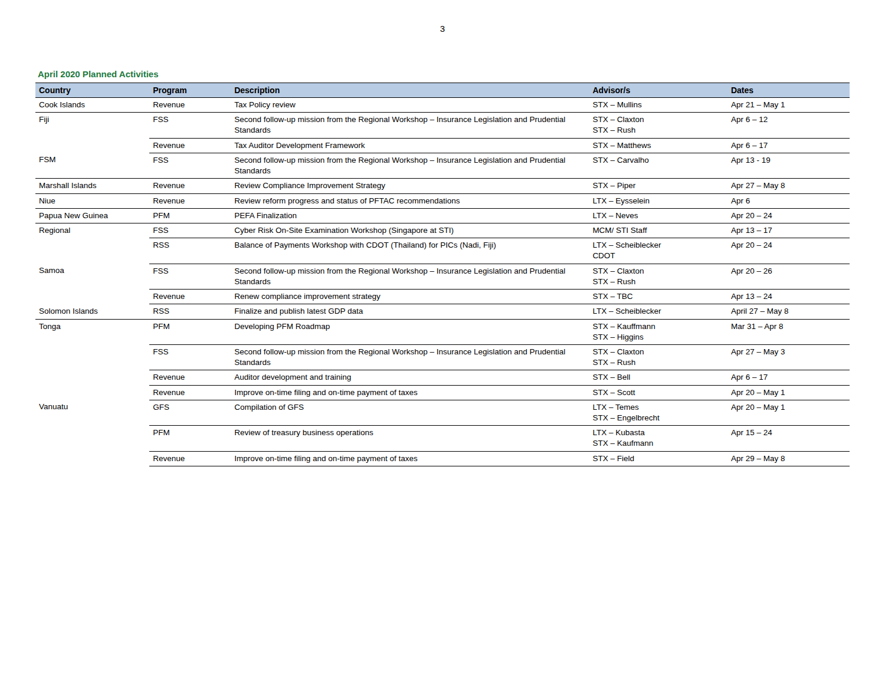3
April 2020 Planned Activities
| Country | Program | Description | Advisor/s | Dates |
| --- | --- | --- | --- | --- |
| Cook Islands | Revenue | Tax Policy review | STX – Mullins | Apr 21 – May 1 |
| Fiji | FSS | Second follow-up mission from the Regional Workshop – Insurance Legislation and Prudential Standards | STX – Claxton STX – Rush | Apr 6 – 12 |
| Revenue | Tax Auditor Development Framework | STX – Matthews | Apr 6 – 17 |
| FSM | FSS | Second follow-up mission from the Regional Workshop – Insurance Legislation and Prudential Standards | STX – Carvalho | Apr 13 - 19 |
| Marshall Islands | Revenue | Review Compliance Improvement Strategy | STX – Piper | Apr 27 – May 8 |
| Niue | Revenue | Review reform progress and status of PFTAC recommendations | LTX – Eysselein | Apr 6 |
| Papua New Guinea | PFM | PEFA Finalization | LTX – Neves | Apr 20 – 24 |
| Regional | FSS | Cyber Risk On-Site Examination Workshop (Singapore at STI) | MCM/ STI Staff | Apr 13 – 17 |
| RSS | Balance of Payments Workshop with CDOT (Thailand) for PICs (Nadi, Fiji) | LTX – Scheiblecker CDOT | Apr 20 – 24 |
| Samoa | FSS | Second follow-up mission from the Regional Workshop – Insurance Legislation and Prudential Standards | STX – Claxton STX – Rush | Apr 20 – 26 |
| Revenue | Renew compliance improvement strategy | STX – TBC | Apr 13 – 24 |
| Solomon Islands | RSS | Finalize and publish latest GDP data | LTX – Scheiblecker | April 27 – May 8 |
| Tonga | PFM | Developing PFM Roadmap | STX – Kauffmann STX – Higgins | Mar 31 – Apr 8 |
| FSS | Second follow-up mission from the Regional Workshop – Insurance Legislation and Prudential Standards | STX – Claxton STX – Rush | Apr 27 – May 3 |
| Revenue | Auditor development and training | STX – Bell | Apr 6 – 17 |
| Revenue | Improve on-time filing and on-time payment of taxes | STX – Scott | Apr 20 – May 1 |
| Vanuatu | GFS | Compilation of GFS | LTX – Temes STX – Engelbrecht | Apr 20 – May 1 |
| PFM | Review of treasury business operations | LTX – Kubasta STX – Kaufmann | Apr 15 – 24 |
| Revenue | Improve on-time filing and on-time payment of taxes | STX – Field | Apr 29 – May 8 |